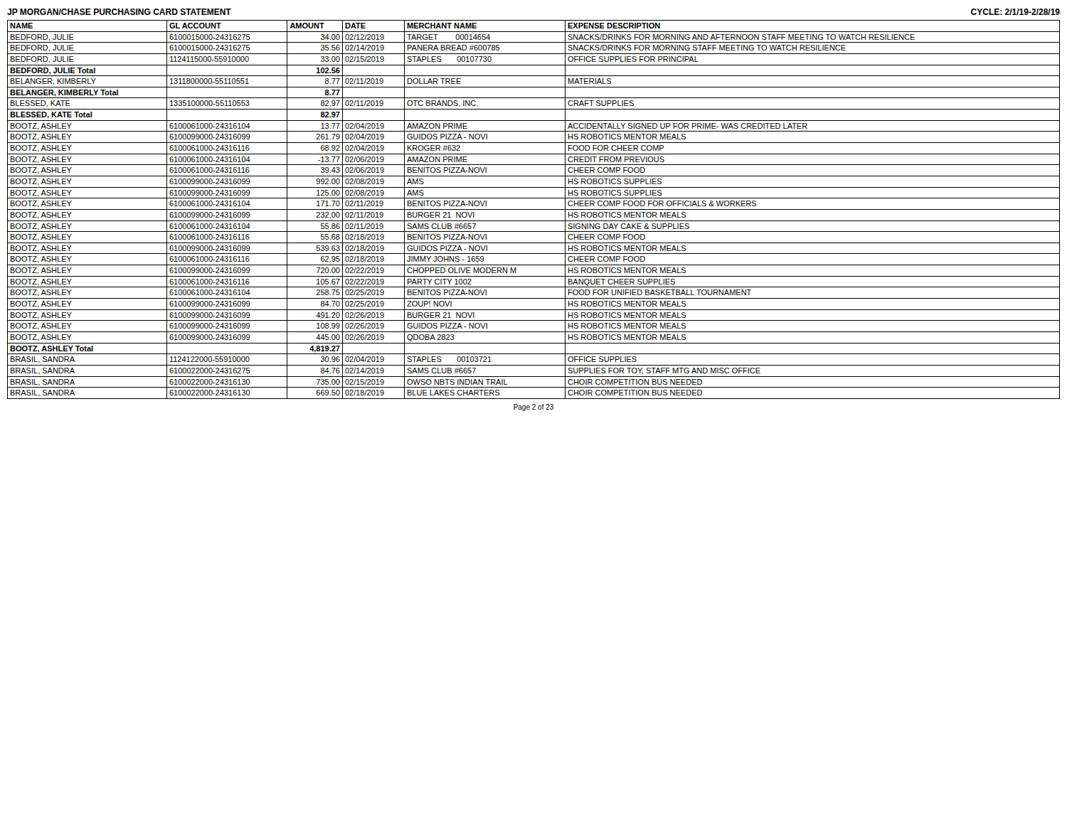JP MORGAN/CHASE PURCHASING CARD STATEMENT CYCLE: 2/1/19-2/28/19
| NAME | GL ACCOUNT | AMOUNT | DATE | MERCHANT NAME | EXPENSE DESCRIPTION |
| --- | --- | --- | --- | --- | --- |
| BEDFORD, JULIE | 6100015000-24316275 | 34.00 | 02/12/2019 | TARGET 00014654 | SNACKS/DRINKS FOR MORNING AND AFTERNOON STAFF MEETING TO WATCH RESILIENCE |
| BEDFORD, JULIE | 6100015000-24316275 | 35.56 | 02/14/2019 | PANERA BREAD #600785 | SNACKS/DRINKS FOR MORNING STAFF MEETING TO WATCH RESILIENCE |
| BEDFORD, JULIE | 1124115000-55910000 | 33.00 | 02/15/2019 | STAPLES 00107730 | OFFICE SUPPLIES FOR PRINCIPAL |
| BEDFORD, JULIE Total | | 102.56 | | | |
| BELANGER, KIMBERLY | 1311800000-55110551 | 8.77 | 02/11/2019 | DOLLAR TREE | MATERIALS |
| BELANGER, KIMBERLY Total | | 8.77 | | | |
| BLESSED, KATE | 1335100000-55110553 | 82.97 | 02/11/2019 | OTC BRANDS, INC. | CRAFT SUPPLIES |
| BLESSED, KATE Total | | 82.97 | | | |
| BOOTZ, ASHLEY | 6100061000-24316104 | 13.77 | 02/04/2019 | AMAZON PRIME | ACCIDENTALLY SIGNED UP FOR PRIME- WAS CREDITED LATER |
| BOOTZ, ASHLEY | 6100099000-24316099 | 261.79 | 02/04/2019 | GUIDOS PIZZA - NOVI | HS ROBOTICS MENTOR MEALS |
| BOOTZ, ASHLEY | 6100061000-24316116 | 68.92 | 02/04/2019 | KROGER #632 | FOOD FOR CHEER COMP |
| BOOTZ, ASHLEY | 6100061000-24316104 | -13.77 | 02/06/2019 | AMAZON PRIME | CREDIT FROM PREVIOUS |
| BOOTZ, ASHLEY | 6100061000-24316116 | 39.43 | 02/06/2019 | BENITOS PIZZA-NOVI | CHEER COMP FOOD |
| BOOTZ, ASHLEY | 6100099000-24316099 | 992.00 | 02/08/2019 | AMS | HS ROBOTICS SUPPLIES |
| BOOTZ, ASHLEY | 6100099000-24316099 | 125.00 | 02/08/2019 | AMS | HS ROBOTICS SUPPLIES |
| BOOTZ, ASHLEY | 6100061000-24316104 | 171.70 | 02/11/2019 | BENITOS PIZZA-NOVI | CHEER COMP FOOD FOR OFFICIALS & WORKERS |
| BOOTZ, ASHLEY | 6100099000-24316099 | 232.00 | 02/11/2019 | BURGER 21 NOVI | HS ROBOTICS MENTOR MEALS |
| BOOTZ, ASHLEY | 6100061000-24316104 | 55.86 | 02/11/2019 | SAMS CLUB #6657 | SIGNING DAY CAKE & SUPPLIES |
| BOOTZ, ASHLEY | 6100061000-24316116 | 55.68 | 02/18/2019 | BENITOS PIZZA-NOVI | CHEER COMP FOOD |
| BOOTZ, ASHLEY | 6100099000-24316099 | 539.63 | 02/18/2019 | GUIDOS PIZZA - NOVI | HS ROBOTICS MENTOR MEALS |
| BOOTZ, ASHLEY | 6100061000-24316116 | 62.95 | 02/18/2019 | JIMMY JOHNS - 1659 | CHEER COMP FOOD |
| BOOTZ, ASHLEY | 6100099000-24316099 | 720.00 | 02/22/2019 | CHOPPED OLIVE MODERN M | HS ROBOTICS MENTOR MEALS |
| BOOTZ, ASHLEY | 6100061000-24316116 | 105.67 | 02/22/2019 | PARTY CITY 1002 | BANQUET CHEER SUPPLIES |
| BOOTZ, ASHLEY | 6100061000-24316104 | 258.75 | 02/25/2019 | BENITOS PIZZA-NOVI | FOOD FOR UNIFIED BASKETBALL TOURNAMENT |
| BOOTZ, ASHLEY | 6100099000-24316099 | 84.70 | 02/25/2019 | ZOUP! NOVI | HS ROBOTICS MENTOR MEALS |
| BOOTZ, ASHLEY | 6100099000-24316099 | 491.20 | 02/26/2019 | BURGER 21 NOVI | HS ROBOTICS MENTOR MEALS |
| BOOTZ, ASHLEY | 6100099000-24316099 | 108.99 | 02/26/2019 | GUIDOS PIZZA - NOVI | HS ROBOTICS MENTOR MEALS |
| BOOTZ, ASHLEY | 6100099000-24316099 | 445.00 | 02/26/2019 | QDOBA 2823 | HS ROBOTICS MENTOR MEALS |
| BOOTZ, ASHLEY Total | | 4,819.27 | | | |
| BRASIL, SANDRA | 1124122000-55910000 | 30.96 | 02/04/2019 | STAPLES 00103721 | OFFICE SUPPLIES |
| BRASIL, SANDRA | 6100022000-24316275 | 84.76 | 02/14/2019 | SAMS CLUB #6657 | SUPPLIES FOR TOY, STAFF MTG AND MISC OFFICE |
| BRASIL, SANDRA | 6100022000-24316130 | 735.00 | 02/15/2019 | OWSO NBTS INDIAN TRAIL | CHOIR COMPETITION BUS NEEDED |
| BRASIL, SANDRA | 6100022000-24316130 | 669.50 | 02/18/2019 | BLUE LAKES CHARTERS | CHOIR COMPETITION BUS NEEDED |
Page 2 of 23